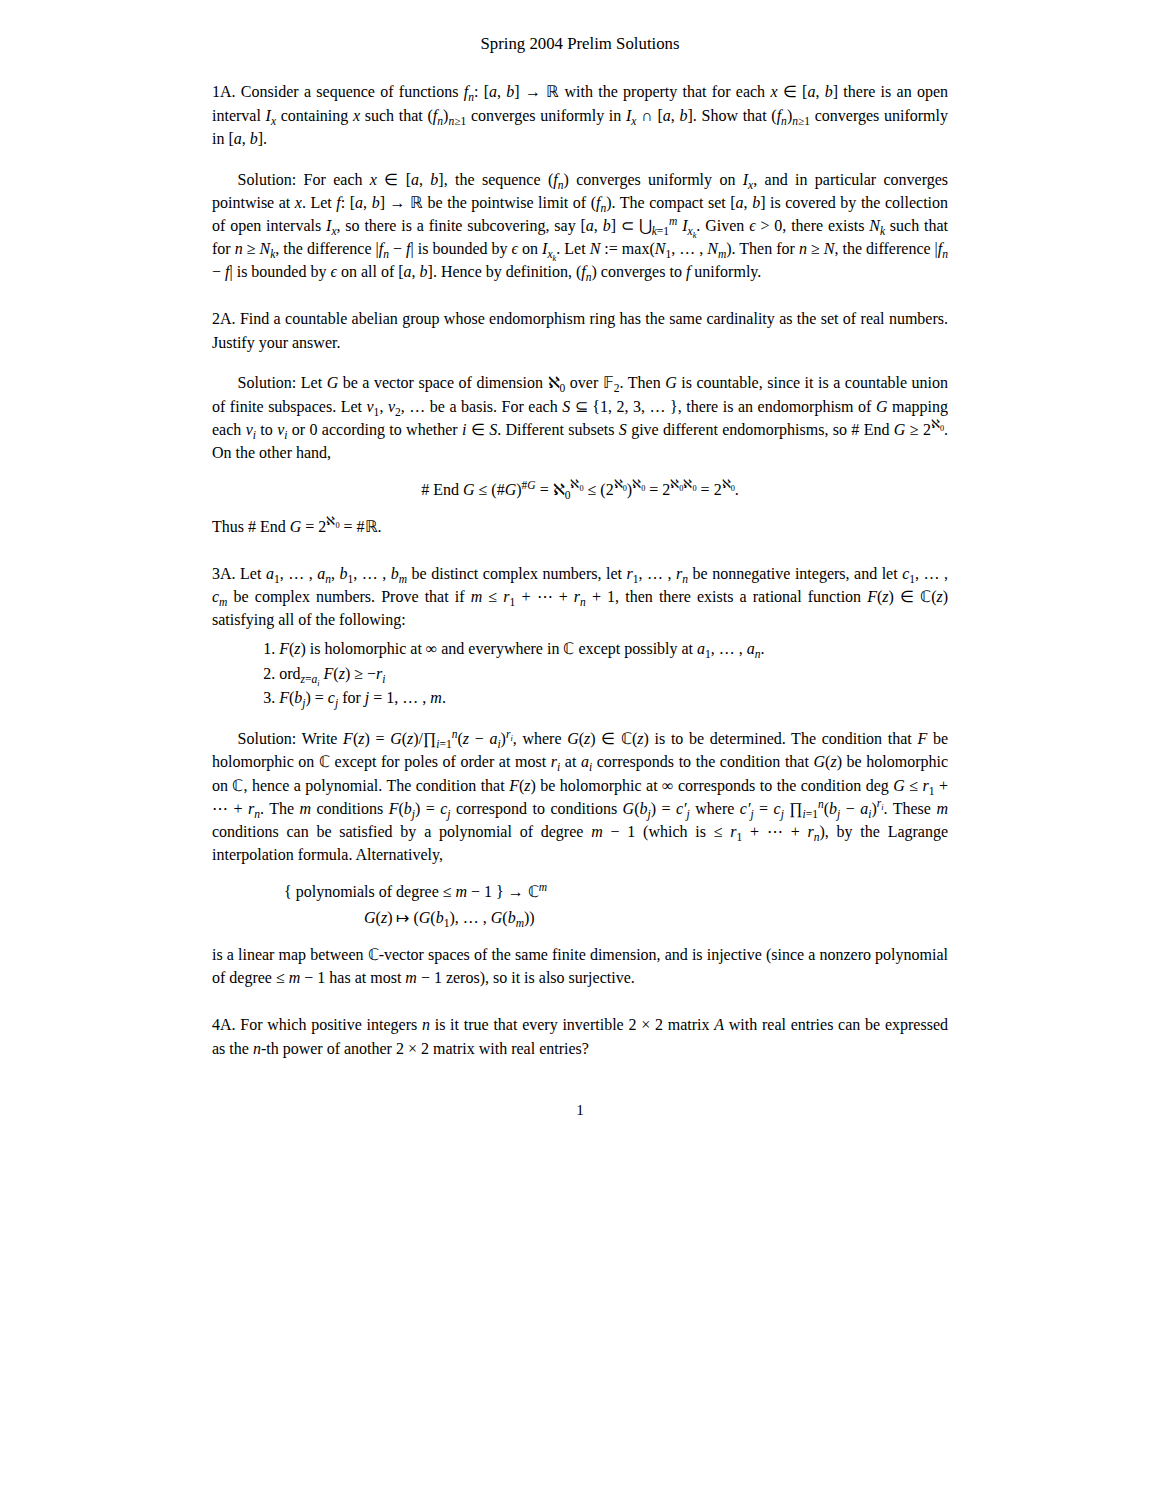Spring 2004 Prelim Solutions
1A. Consider a sequence of functions fn: [a, b] → ℝ with the property that for each x ∈ [a, b] there is an open interval Ix containing x such that (fn)n≥1 converges uniformly in Ix ∩ [a, b]. Show that (fn)n≥1 converges uniformly in [a, b].
Solution: For each x ∈ [a, b], the sequence (fn) converges uniformly on Ix, and in particular converges pointwise at x. Let f: [a, b] → ℝ be the pointwise limit of (fn). The compact set [a, b] is covered by the collection of open intervals Ix, so there is a finite subcovering, say [a, b] ⊂ ⋃k=1m Ixk. Given ϵ > 0, there exists Nk such that for n ≥ Nk, the difference |fn − f| is bounded by ϵ on Ixk. Let N := max(N1, … , Nm). Then for n ≥ N, the difference |fn − f| is bounded by ϵ on all of [a, b]. Hence by definition, (fn) converges to f uniformly.
2A. Find a countable abelian group whose endomorphism ring has the same cardinality as the set of real numbers. Justify your answer.
Solution: Let G be a vector space of dimension ℵ0 over 𝔽2. Then G is countable, since it is a countable union of finite subspaces. Let v1, v2, … be a basis. For each S ⊆ {1, 2, 3, … }, there is an endomorphism of G mapping each vi to vi or 0 according to whether i ∈ S. Different subsets S give different endomorphisms, so # End G ≥ 2ℵ0. On the other hand,
# End G ≤ (#G)#G = ℵ0ℵ0 ≤ (2ℵ0)ℵ0 = 2ℵ0ℵ0 = 2ℵ0.
Thus # End G = 2ℵ0 = #ℝ.
3A. Let a1, … , an, b1, … , bm be distinct complex numbers, let r1, … , rn be nonnegative integers, and let c1, … , cm be complex numbers. Prove that if m ≤ r1 + ⋯ + rn + 1, then there exists a rational function F(z) ∈ ℂ(z) satisfying all of the following:
1. F(z) is holomorphic at ∞ and everywhere in ℂ except possibly at a1, … , an.
2. ordz=ai F(z) ≥ −ri
3. F(bj) = cj for j = 1, … , m.
Solution: Write F(z) = G(z)/∏i=1n(z − ai)ri, where G(z) ∈ ℂ(z) is to be determined. The condition that F be holomorphic on ℂ except for poles of order at most ri at ai corresponds to the condition that G(z) be holomorphic on ℂ, hence a polynomial. The condition that F(z) be holomorphic at ∞ corresponds to the condition deg G ≤ r1 + ⋯ + rn. The m conditions F(bj) = cj correspond to conditions G(bj) = c′j where c′j = cj ∏i=1n(bj − ai)ri. These m conditions can be satisfied by a polynomial of degree m − 1 (which is ≤ r1 + ⋯ + rn), by the Lagrange interpolation formula. Alternatively,
{ polynomials of degree ≤ m − 1 } → ℂm
G(z) ↦ (G(b1), … , G(bm))
is a linear map between ℂ-vector spaces of the same finite dimension, and is injective (since a nonzero polynomial of degree ≤ m − 1 has at most m − 1 zeros), so it is also surjective.
4A. For which positive integers n is it true that every invertible 2 × 2 matrix A with real entries can be expressed as the n-th power of another 2 × 2 matrix with real entries?
1